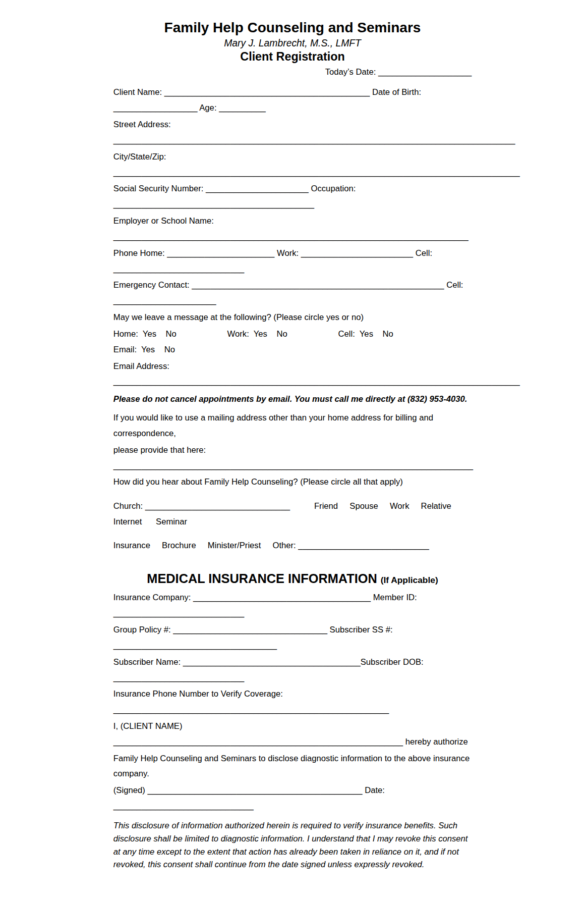Family Help Counseling and Seminars
Mary J. Lambrecht, M.S., LMFT
Client Registration
Today’s Date: ____________________
Client Name: ____________________________________________ Date of Birth: __________________ Age: __________
Street Address: ______________________________________________________________________________________
City/State/Zip: _______________________________________________________________________________________
Social Security Number: ______________________ Occupation: ___________________________________________
Employer or School Name: ____________________________________________________________________________
Phone Home: _______________________ Work: ________________________ Cell: ____________________________
Emergency Contact: ______________________________________________________ Cell: ______________________
May we leave a message at the following? (Please circle yes or no)
Home: Yes No Work: Yes No Cell: Yes No Email: Yes No
Email Address: _______________________________________________________________________________________
Please do not cancel appointments by email. You must call me directly at (832) 953-4030.
If you would like to use a mailing address other than your home address for billing and correspondence,
please provide that here: _____________________________________________________________________________
How did you hear about Family Help Counseling? (Please circle all that apply)
Church: _______________________________ Friend Spouse Work Relative Internet Seminar
Insurance Brochure Minister/Priest Other: ____________________________
MEDICAL INSURANCE INFORMATION (If Applicable)
Insurance Company: ______________________________________ Member ID: ____________________________
Group Policy #: _________________________________ Subscriber SS #: ___________________________________
Subscriber Name: ______________________________________Subscriber DOB: ____________________________
Insurance Phone Number to Verify Coverage: ___________________________________________________________
I, (CLIENT NAME) ______________________________________________________________ hereby authorize
Family Help Counseling and Seminars to disclose diagnostic information to the above insurance company.
(Signed) ______________________________________________ Date: ______________________________
This disclosure of information authorized herein is required to verify insurance benefits. Such disclosure shall be limited to diagnostic information. I understand that I may revoke this consent at any time except to the extent that action has already been taken in reliance on it, and if not revoked, this consent shall continue from the date signed unless expressly revoked.